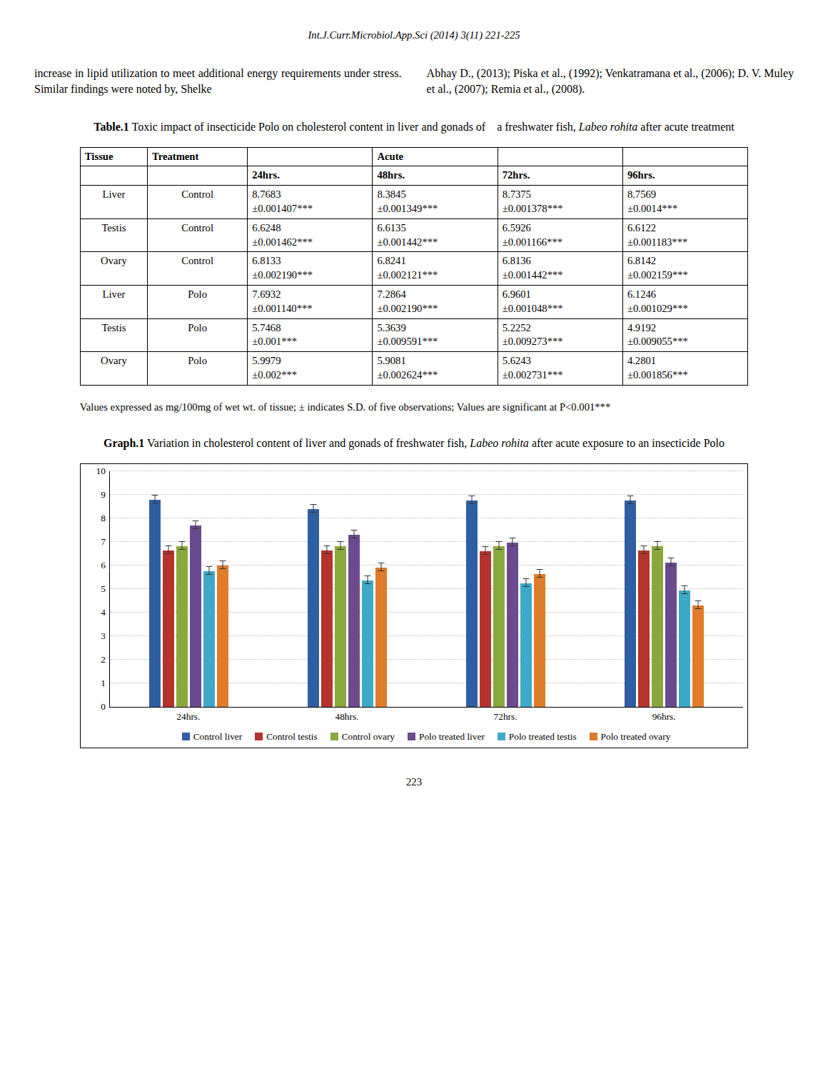Int.J.Curr.Microbiol.App.Sci (2014) 3(11) 221-225
increase in lipid utilization to meet additional energy requirements under stress. Similar findings were noted by, Shelke
Abhay D., (2013); Piska et al., (1992); Venkatramana et al., (2006); D. V. Muley et al., (2007); Remia et al., (2008).
Table.1 Toxic impact of insecticide Polo on cholesterol content in liver and gonads of a freshwater fish, Labeo rohita after acute treatment
| Tissue | Treatment | | Acute | | |
| --- | --- | --- | --- | --- | --- |
| | | 24hrs. | 48hrs. | 72hrs. | 96hrs. |
| Liver | Control | 8.7683 ±0.001407*** | 8.3845 ±0.001349*** | 8.7375 ±0.001378*** | 8.7569 ±0.0014*** |
| Testis | Control | 6.6248 ±0.001462*** | 6.6135 ±0.001442*** | 6.5926 ±0.001166*** | 6.6122 ±0.001183*** |
| Ovary | Control | 6.8133 ±0.002190*** | 6.8241 ±0.002121*** | 6.8136 ±0.001442*** | 6.8142 ±0.002159*** |
| Liver | Polo | 7.6932 ±0.001140*** | 7.2864 ±0.002190*** | 6.9601 ±0.001048*** | 6.1246 ±0.001029*** |
| Testis | Polo | 5.7468 ±0.001*** | 5.3639 ±0.009591*** | 5.2252 ±0.009273*** | 4.9192 ±0.009055*** |
| Ovary | Polo | 5.9979 ±0.002*** | 5.9081 ±0.002624*** | 5.6243 ±0.002731*** | 4.2801 ±0.001856*** |
Values expressed as mg/100mg of wet wt. of tissue; ± indicates S.D. of five observations; Values are significant at P<0.001***
Graph.1 Variation in cholesterol content of liver and gonads of freshwater fish, Labeo rohita after acute exposure to an insecticide Polo
10 9 8 7 6 5 4 3 2 1 0
24hrs. 48hrs. 72hrs. 96hrs.
Control liver
Control testis
Control ovary
Polo treated liver
Polo treated testis
Polo treated ovary
223